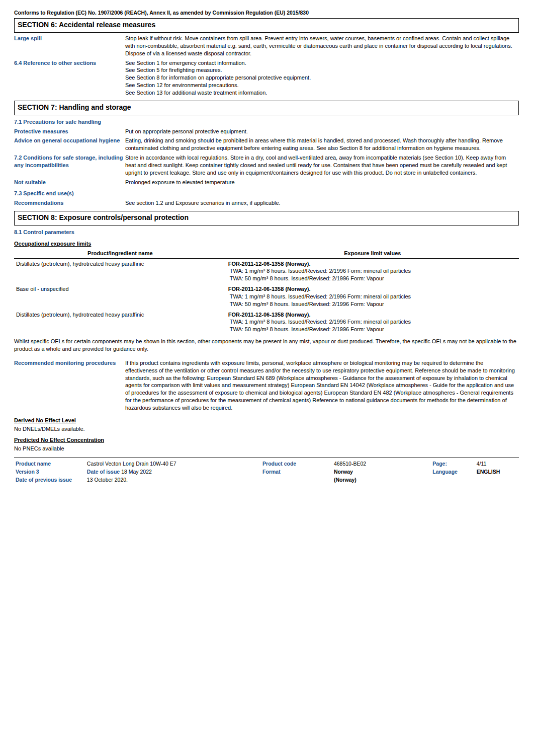Conforms to Regulation (EC) No. 1907/2006 (REACH), Annex II, as amended by Commission Regulation (EU) 2015/830
SECTION 6: Accidental release measures
| Large spill | Stop leak if without risk. Move containers from spill area. Prevent entry into sewers, water courses, basements or confined areas. Contain and collect spillage with non-combustible, absorbent material e.g. sand, earth, vermiculite or diatomaceous earth and place in container for disposal according to local regulations. Dispose of via a licensed waste disposal contractor. |
| 6.4 Reference to other sections | See Section 1 for emergency contact information. See Section 5 for firefighting measures. See Section 8 for information on appropriate personal protective equipment. See Section 12 for environmental precautions. See Section 13 for additional waste treatment information. |
SECTION 7: Handling and storage
7.1 Precautions for safe handling
| Protective measures | Put on appropriate personal protective equipment. |
| Advice on general occupational hygiene | Eating, drinking and smoking should be prohibited in areas where this material is handled, stored and processed. Wash thoroughly after handling. Remove contaminated clothing and protective equipment before entering eating areas. See also Section 8 for additional information on hygiene measures. |
| 7.2 Conditions for safe storage, including any incompatibilities | Store in accordance with local regulations. Store in a dry, cool and well-ventilated area, away from incompatible materials (see Section 10). Keep away from heat and direct sunlight. Keep container tightly closed and sealed until ready for use. Containers that have been opened must be carefully resealed and kept upright to prevent leakage. Store and use only in equipment/containers designed for use with this product. Do not store in unlabelled containers. |
| Not suitable | Prolonged exposure to elevated temperature |
7.3 Specific end use(s)
| Recommendations | See section 1.2 and Exposure scenarios in annex, if applicable. |
SECTION 8: Exposure controls/personal protection
8.1 Control parameters
Occupational exposure limits
| Product/ingredient name | Exposure limit values |
| --- | --- |
| Distillates (petroleum), hydrotreated heavy paraffinic | FOR-2011-12-06-1358 (Norway). TWA: 1 mg/m³ 8 hours. Issued/Revised: 2/1996 Form: mineral oil particles TWA: 50 mg/m³ 8 hours. Issued/Revised: 2/1996 Form: Vapour |
| Base oil - unspecified | FOR-2011-12-06-1358 (Norway). TWA: 1 mg/m³ 8 hours. Issued/Revised: 2/1996 Form: mineral oil particles TWA: 50 mg/m³ 8 hours. Issued/Revised: 2/1996 Form: Vapour |
| Distillates (petroleum), hydrotreated heavy paraffinic | FOR-2011-12-06-1358 (Norway). TWA: 1 mg/m³ 8 hours. Issued/Revised: 2/1996 Form: mineral oil particles TWA: 50 mg/m³ 8 hours. Issued/Revised: 2/1996 Form: Vapour |
Whilst specific OELs for certain components may be shown in this section, other components may be present in any mist, vapour or dust produced. Therefore, the specific OELs may not be applicable to the product as a whole and are provided for guidance only.
| Recommended monitoring procedures | If this product contains ingredients with exposure limits, personal, workplace atmosphere or biological monitoring may be required to determine the effectiveness of the ventilation or other control measures and/or the necessity to use respiratory protective equipment. Reference should be made to monitoring standards, such as the following: European Standard EN 689 (Workplace atmospheres - Guidance for the assessment of exposure by inhalation to chemical agents for comparison with limit values and measurement strategy) European Standard EN 14042 (Workplace atmospheres - Guide for the application and use of procedures for the assessment of exposure to chemical and biological agents) European Standard EN 482 (Workplace atmospheres - General requirements for the performance of procedures for the measurement of chemical agents) Reference to national guidance documents for methods for the determination of hazardous substances will also be required. |
Derived No Effect Level
No DNELs/DMELs available.
Predicted No Effect Concentration
No PNECs available
| Product name | Castrol Vecton Long Drain 10W-40 E7 | Product code | 468510-BE02 | Page: | 4/11 |
| Version 3 | Date of issue 18 May 2022 | Format | Norway | Language | ENGLISH |
| Date of previous issue | 13 October 2020. | | (Norway) | | |